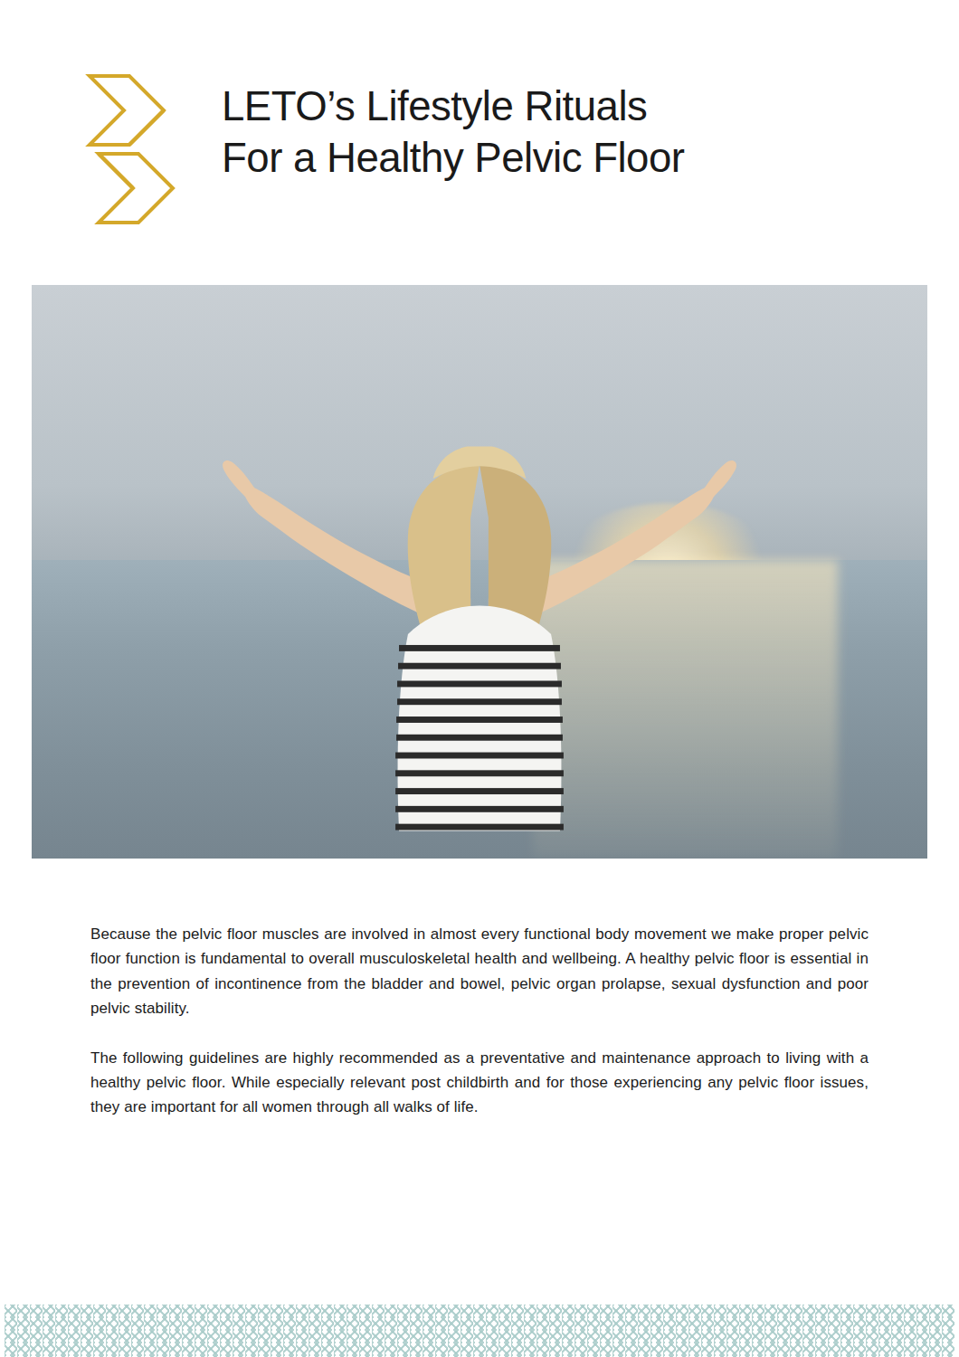LETO’s Lifestyle Rituals
For a Healthy Pelvic Floor
Because the pelvic floor muscles are involved in almost every functional body movement we make proper pelvic floor function is fundamental to overall musculoskeletal health and wellbeing. A healthy pelvic floor is essential in the prevention of incontinence from the bladder and bowel, pelvic organ prolapse, sexual dysfunction and poor pelvic stability.
The following guidelines are highly recommended as a preventative and maintenance approach to living with a healthy pelvic floor. While especially relevant post childbirth and for those experiencing any pelvic floor issues, they are important for all women through all walks of life.